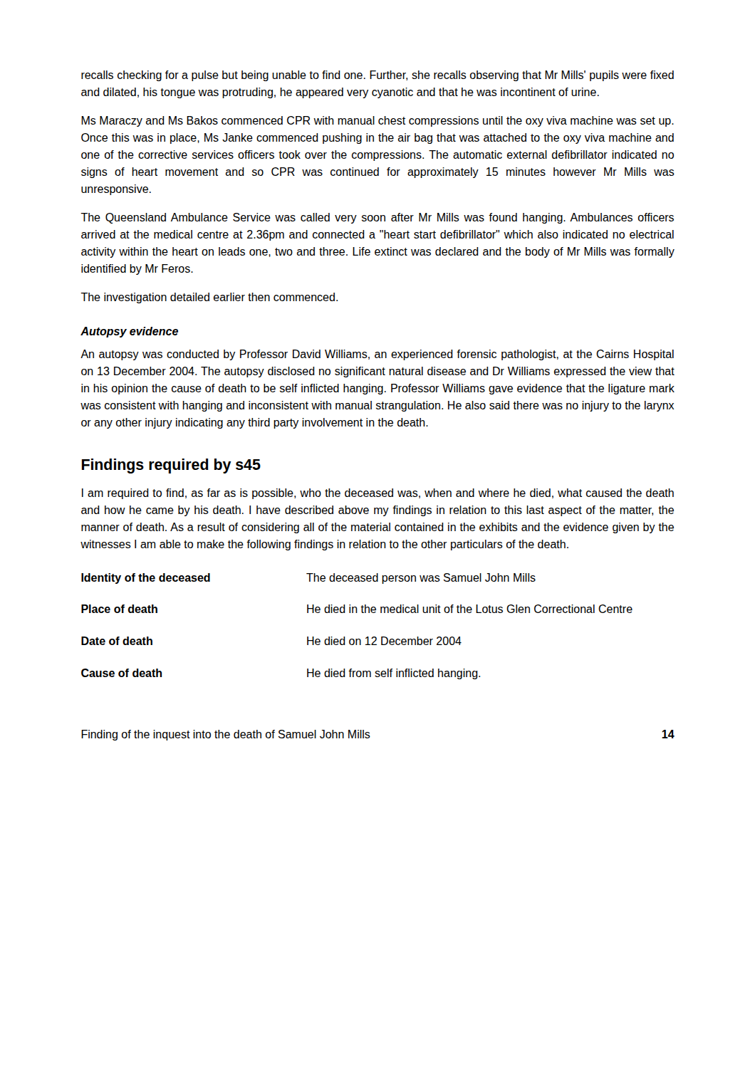recalls checking for a pulse but being unable to find one. Further, she recalls observing that Mr Mills' pupils were fixed and dilated, his tongue was protruding, he appeared very cyanotic and that he was incontinent of urine.
Ms Maraczy and Ms Bakos commenced CPR with manual chest compressions until the oxy viva machine was set up. Once this was in place, Ms Janke commenced pushing in the air bag that was attached to the oxy viva machine and one of the corrective services officers took over the compressions. The automatic external defibrillator indicated no signs of heart movement and so CPR was continued for approximately 15 minutes however Mr Mills was unresponsive.
The Queensland Ambulance Service was called very soon after Mr Mills was found hanging. Ambulances officers arrived at the medical centre at 2.36pm and connected a "heart start defibrillator" which also indicated no electrical activity within the heart on leads one, two and three. Life extinct was declared and the body of Mr Mills was formally identified by Mr Feros.
The investigation detailed earlier then commenced.
Autopsy evidence
An autopsy was conducted by Professor David Williams, an experienced forensic pathologist, at the Cairns Hospital on 13 December 2004. The autopsy disclosed no significant natural disease and Dr Williams expressed the view that in his opinion the cause of death to be self inflicted hanging. Professor Williams gave evidence that the ligature mark was consistent with hanging and inconsistent with manual strangulation. He also said there was no injury to the larynx or any other injury indicating any third party involvement in the death.
Findings required by s45
I am required to find, as far as is possible, who the deceased was, when and where he died, what caused the death and how he came by his death. I have described above my findings in relation to this last aspect of the matter, the manner of death. As a result of considering all of the material contained in the exhibits and the evidence given by the witnesses I am able to make the following findings in relation to the other particulars of the death.
| Identity of the deceased | The deceased person was Samuel John Mills |
| Place of death | He died in the medical unit of the Lotus Glen Correctional Centre |
| Date of death | He died on 12 December 2004 |
| Cause of death | He died from self inflicted hanging. |
Finding of the inquest into the death of Samuel John Mills 14